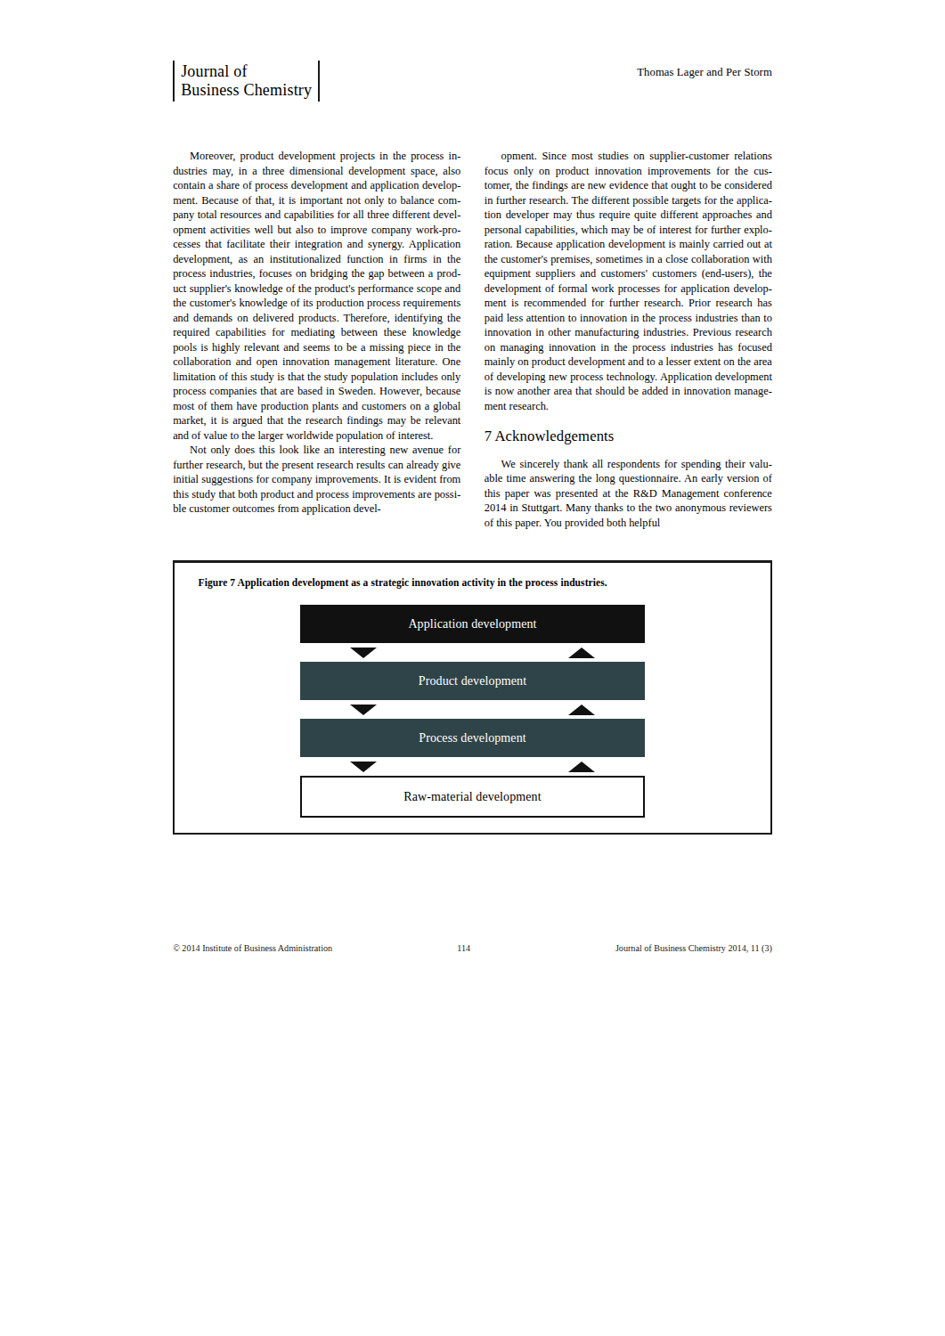Journal of
Business Chemistry
Thomas Lager and Per Storm
Moreover, product development projects in the process industries may, in a three dimensional development space, also contain a share of process development and application development. Because of that, it is important not only to balance company total resources and capabilities for all three different development activities well but also to improve company work-processes that facilitate their integration and synergy. Application development, as an institutionalized function in firms in the process industries, focuses on bridging the gap between a product supplier's knowledge of the product's performance scope and the customer's knowledge of its production process requirements and demands on delivered products. Therefore, identifying the required capabilities for mediating between these knowledge pools is highly relevant and seems to be a missing piece in the collaboration and open innovation management literature. One limitation of this study is that the study population includes only process companies that are based in Sweden. However, because most of them have production plants and customers on a global market, it is argued that the research findings may be relevant and of value to the larger worldwide population of interest.
Not only does this look like an interesting new avenue for further research, but the present research results can already give initial suggestions for company improvements. It is evident from this study that both product and process improvements are possible customer outcomes from application devel-
opment. Since most studies on supplier-customer relations focus only on product innovation improvements for the customer, the findings are new evidence that ought to be considered in further research. The different possible targets for the application developer may thus require quite different approaches and personal capabilities, which may be of interest for further exploration. Because application development is mainly carried out at the customer's premises, sometimes in a close collaboration with equipment suppliers and customers' customers (end-users), the development of formal work processes for application development is recommended for further research. Prior research has paid less attention to innovation in the process industries than to innovation in other manufacturing industries. Previous research on managing innovation in the process industries has focused mainly on product development and to a lesser extent on the area of developing new process technology. Application development is now another area that should be added in innovation management research.
7 Acknowledgements
We sincerely thank all respondents for spending their valuable time answering the long questionnaire. An early version of this paper was presented at the R&D Management conference 2014 in Stuttgart. Many thanks to the two anonymous reviewers of this paper. You provided both helpful
Figure 7 Application development as a strategic innovation activity in the process industries.
Application development
Product development
Process development
Raw-material development
© 2014 Institute of Business Administration
114
Journal of Business Chemistry 2014, 11 (3)